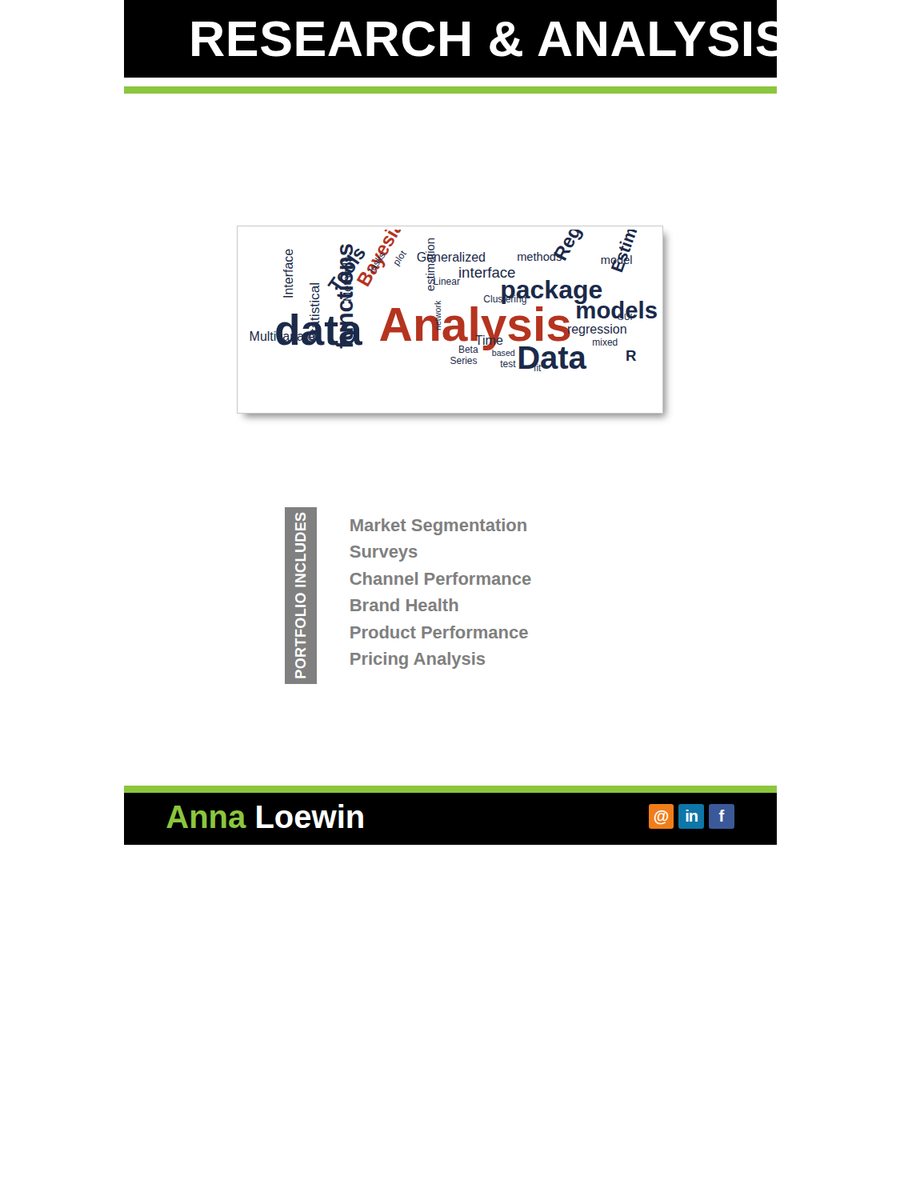RESEARCH & ANALYSIS
Generalized methods model Regression Estimation package interface Linear Tools Bayesian tasks plot Interface Methods estimation Clustering Multivariate Statistical data Analysis models functions Time Beta Series network Data regression mixed based test fit GUI R
PORTFOLIO INCLUDES
Market Segmentation
Surveys
Channel Performance
Brand Health
Product Performance
Pricing Analysis
Anna Loewin
@ in f